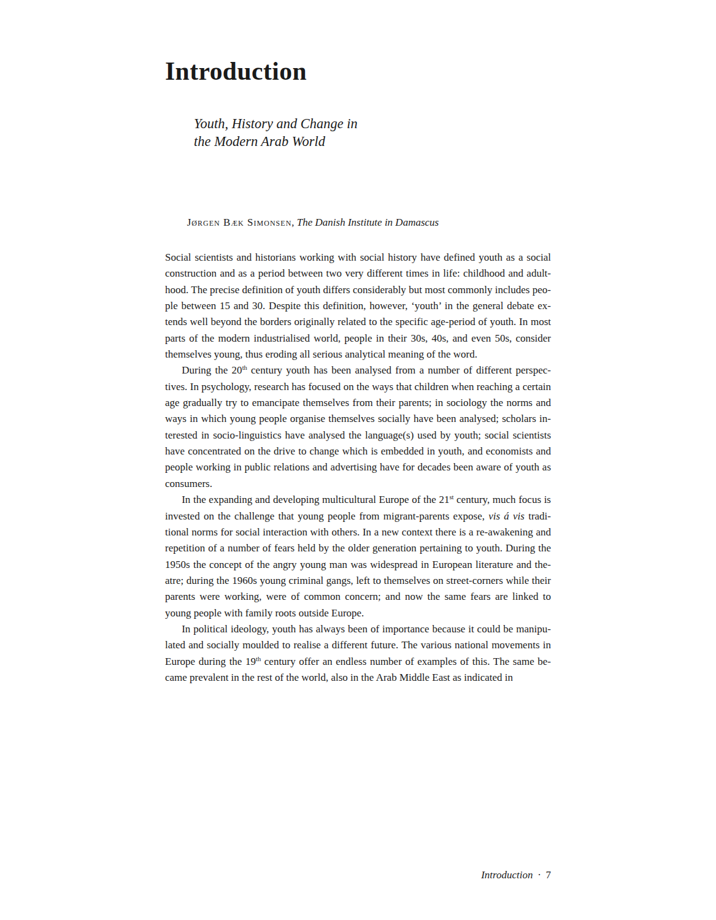Introduction
Youth, History and Change in
the Modern Arab World
Jørgen Bæk Simonsen, The Danish Institute in Damascus
Social scientists and historians working with social history have defined youth as a social construction and as a period between two very different times in life: childhood and adulthood. The precise definition of youth differs considerably but most commonly includes people between 15 and 30. Despite this definition, however, ‘youth’ in the general debate extends well beyond the borders originally related to the specific age-period of youth. In most parts of the modern industrialised world, people in their 30s, 40s, and even 50s, consider themselves young, thus eroding all serious analytical meaning of the word.
During the 20th century youth has been analysed from a number of different perspectives. In psychology, research has focused on the ways that children when reaching a certain age gradually try to emancipate themselves from their parents; in sociology the norms and ways in which young people organise themselves socially have been analysed; scholars interested in socio-linguistics have analysed the language(s) used by youth; social scientists have concentrated on the drive to change which is embedded in youth, and economists and people working in public relations and advertising have for decades been aware of youth as consumers.
In the expanding and developing multicultural Europe of the 21st century, much focus is invested on the challenge that young people from migrant-parents expose, vis á vis traditional norms for social interaction with others. In a new context there is a re-awakening and repetition of a number of fears held by the older generation pertaining to youth. During the 1950s the concept of the angry young man was widespread in European literature and theatre; during the 1960s young criminal gangs, left to themselves on street-corners while their parents were working, were of common concern; and now the same fears are linked to young people with family roots outside Europe.
In political ideology, youth has always been of importance because it could be manipulated and socially moulded to realise a different future. The various national movements in Europe during the 19th century offer an endless number of examples of this. The same became prevalent in the rest of the world, also in the Arab Middle East as indicated in
Introduction·7